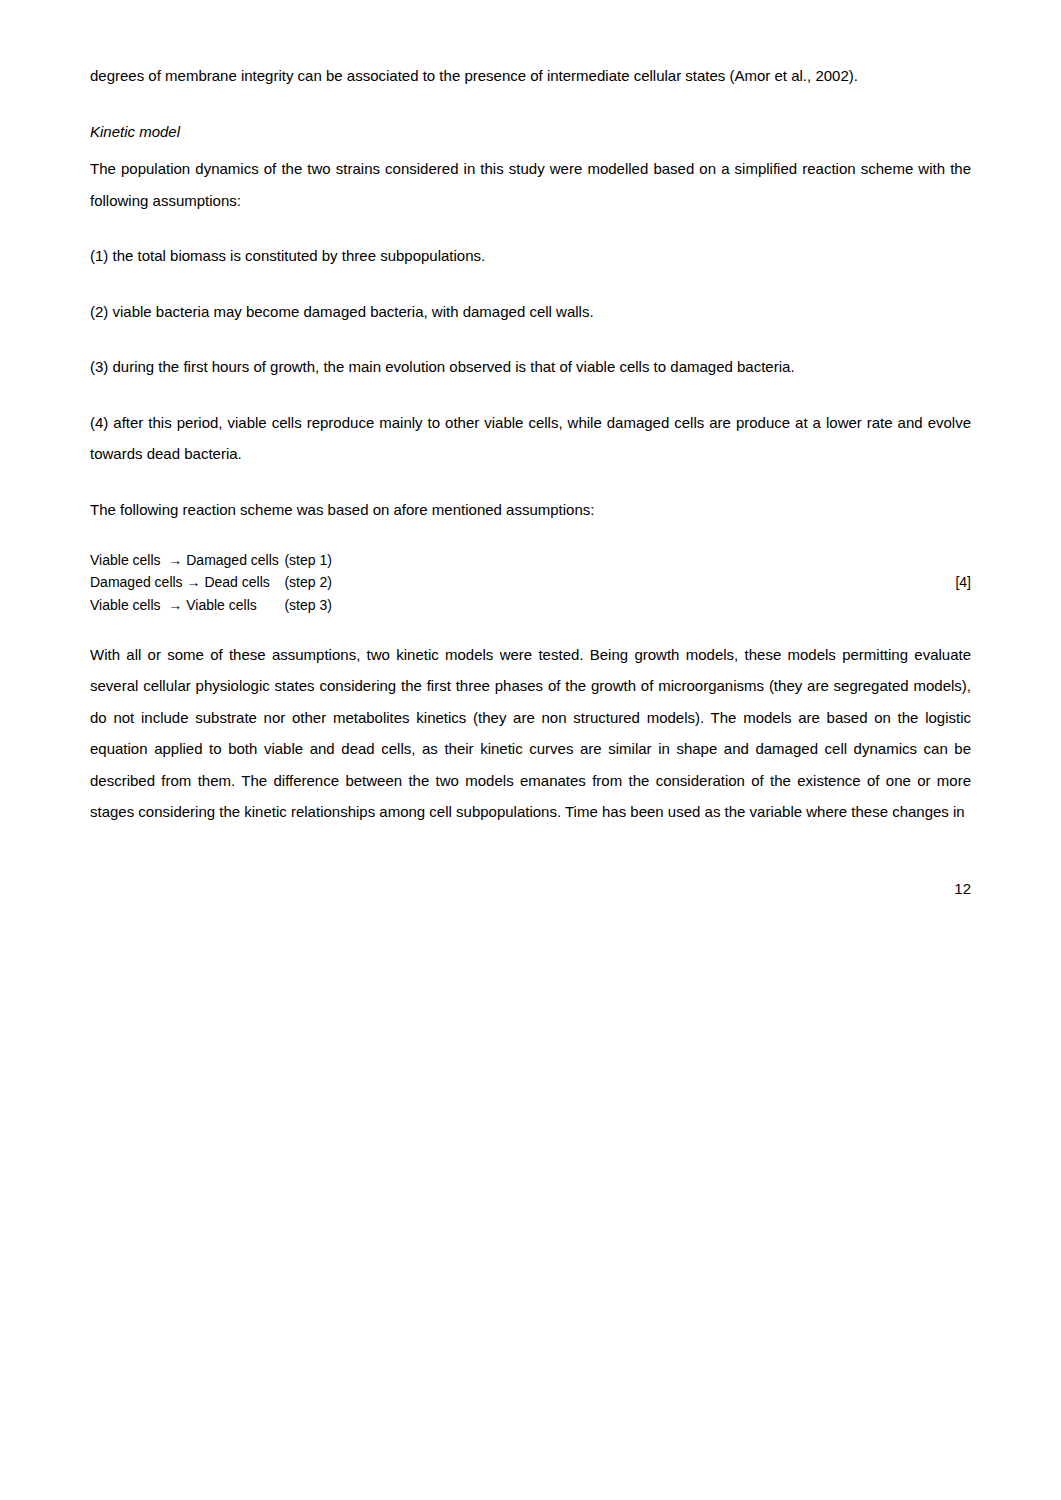degrees of membrane integrity can be associated to the presence of intermediate cellular states (Amor et al., 2002).
Kinetic model
The population dynamics of the two strains considered in this study were modelled based on a simplified reaction scheme with the following assumptions:
(1) the total biomass is constituted by three subpopulations.
(2) viable bacteria may become damaged bacteria, with damaged cell walls.
(3) during the first hours of growth, the main evolution observed is that of viable cells to damaged bacteria.
(4) after this period, viable cells reproduce mainly to other viable cells, while damaged cells are produce at a lower rate and evolve towards dead bacteria.
The following reaction scheme was based on afore mentioned assumptions:
| Viable cells → Damaged cells | (step 1) | |
| Damaged cells → Dead cells | (step 2) | [4] |
| Viable cells → Viable cells | (step 3) | |
With all or some of these assumptions, two kinetic models were tested. Being growth models, these models permitting evaluate several cellular physiologic states considering the first three phases of the growth of microorganisms (they are segregated models), do not include substrate nor other metabolites kinetics (they are non structured models). The models are based on the logistic equation applied to both viable and dead cells, as their kinetic curves are similar in shape and damaged cell dynamics can be described from them. The difference between the two models emanates from the consideration of the existence of one or more stages considering the kinetic relationships among cell subpopulations. Time has been used as the variable where these changes in
12